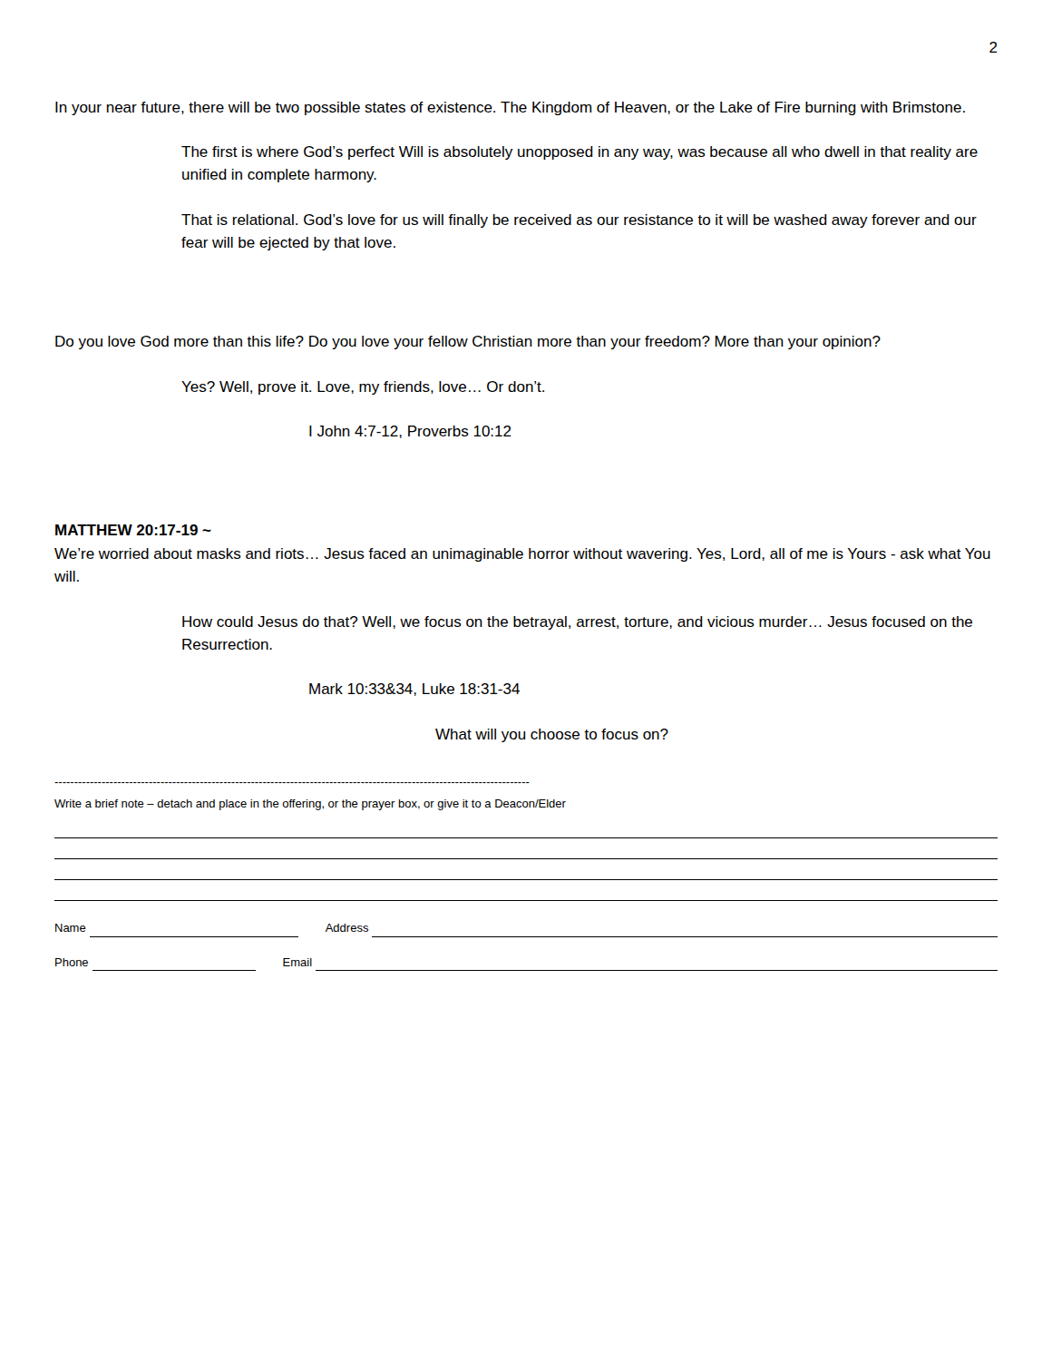2
In your near future, there will be two possible states of existence. The Kingdom of Heaven, or the Lake of Fire burning with Brimstone.
The first is where God’s perfect Will is absolutely unopposed in any way, was because all who dwell in that reality are unified in complete harmony.
That is relational. God’s love for us will finally be received as our resistance to it will be washed away forever and our fear will be ejected by that love.
Do you love God more than this life? Do you love your fellow Christian more than your freedom? More than your opinion?
Yes? Well, prove it. Love, my friends, love… Or don’t.
I John 4:7-12, Proverbs 10:12
MATTHEW 20:17-19 ~
We’re worried about masks and riots… Jesus faced an unimaginable horror without wavering. Yes, Lord, all of me is Yours - ask what You will.
How could Jesus do that? Well, we focus on the betrayal, arrest, torture, and vicious murder… Jesus focused on the Resurrection.
Mark 10:33&34, Luke 18:31-34
What will you choose to focus on?
-------------------------------------------------------------------------------------------------------------------------
Write a brief note – detach and place in the offering, or the prayer box, or give it to a Deacon/Elder
Name Address
Phone Email